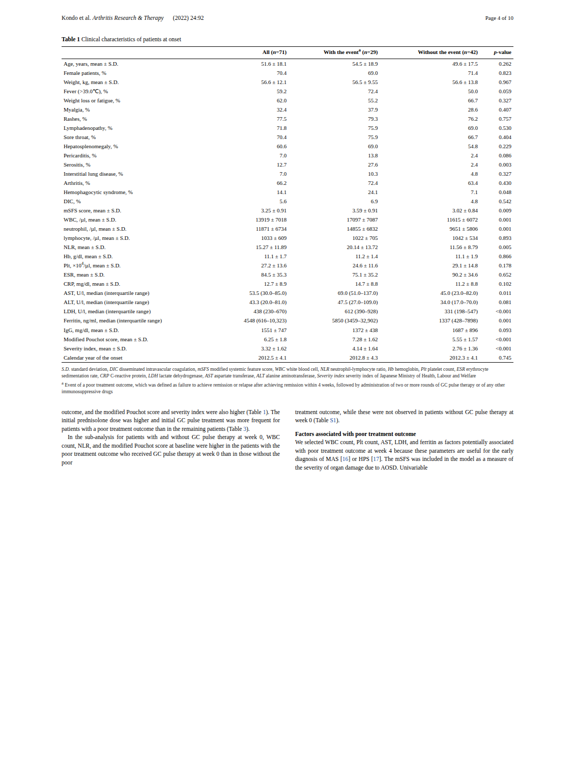Kondo et al. Arthritis Research & Therapy(2022) 24:92
Page 4 of 10
Table 1 Clinical characteristics of patients at onset
| | All ( n =71) | With the event a ( n =29) | Without the event ( n =42) | p -value |
| --- | --- | --- | --- | --- |
| Age, years, mean ± S.D. | 51.6 ± 18.1 | 54.5 ± 18.9 | 49.6 ± 17.5 | 0.262 |
| Female patients, % | 70.4 | 69.0 | 71.4 | 0.823 |
| Weight, kg, mean ± S.D. | 56.6 ± 12.1 | 56.5 ± 9.55 | 56.6 ± 13.8 | 0.967 |
| Fever (>39.0℃), % | 59.2 | 72.4 | 50.0 | 0.059 |
| Weight loss or fatigue, % | 62.0 | 55.2 | 66.7 | 0.327 |
| Myalgia, % | 32.4 | 37.9 | 28.6 | 0.407 |
| Rashes, % | 77.5 | 79.3 | 76.2 | 0.757 |
| Lymphadenopathy, % | 71.8 | 75.9 | 69.0 | 0.530 |
| Sore throat, % | 70.4 | 75.9 | 66.7 | 0.404 |
| Hepatosplenomegaly, % | 60.6 | 69.0 | 54.8 | 0.229 |
| Pericarditis, % | 7.0 | 13.8 | 2.4 | 0.086 |
| Serositis, % | 12.7 | 27.6 | 2.4 | 0.003 |
| Interstitial lung disease, % | 7.0 | 10.3 | 4.8 | 0.327 |
| Arthritis, % | 66.2 | 72.4 | 63.4 | 0.430 |
| Hemophagocytic syndrome, % | 14.1 | 24.1 | 7.1 | 0.048 |
| DIC, % | 5.6 | 6.9 | 4.8 | 0.542 |
| mSFS score, mean ± S.D. | 3.25 ± 0.91 | 3.59 ± 0.91 | 3.02 ± 0.84 | 0.009 |
| WBC, /µl, mean ± S.D. | 13919 ± 7018 | 17097 ± 7087 | 11615 ± 6072 | 0.001 |
| neutrophil, /µl, mean ± S.D. | 11871 ± 6734 | 14855 ± 6832 | 9651 ± 5806 | 0.001 |
| lymphocyte, /µl, mean ± S.D. | 1033 ± 609 | 1022 ± 705 | 1042 ± 534 | 0.893 |
| NLR, mean ± S.D. | 15.27 ± 11.89 | 20.14 ± 13.72 | 11.56 ± 8.79 | 0.005 |
| Hb, g/dl, mean ± S.D. | 11.1 ± 1.7 | 11.2 ± 1.4 | 11.1 ± 1.9 | 0.866 |
| Plt, ×10 4 /µl, mean ± S.D. | 27.2 ± 13.6 | 24.6 ± 11.6 | 29.1 ± 14.8 | 0.178 |
| ESR, mean ± S.D. | 84.5 ± 35.3 | 75.1 ± 35.2 | 90.2 ± 34.6 | 0.652 |
| CRP, mg/dl, mean ± S.D. | 12.7 ± 8.9 | 14.7 ± 8.8 | 11.2 ± 8.8 | 0.102 |
| AST, U/l, median (interquartile range) | 53.5 (30.0–85.0) | 69.0 (51.0–137.0) | 45.0 (23.0–82.0) | 0.011 |
| ALT, U/l, median (interquartile range) | 43.3 (20.0–81.0) | 47.5 (27.0–109.0) | 34.0 (17.0–70.0) | 0.081 |
| LDH, U/l, median (interquartile range) | 438 (230–670) | 612 (390–928) | 331 (198–547) | <0.001 |
| Ferritin, ng/ml, median (interquartile range) | 4548 (616–10,323) | 5850 (3459–32,902) | 1337 (428–7898) | 0.001 |
| IgG, mg/dl, mean ± S.D. | 1551 ± 747 | 1372 ± 438 | 1687 ± 896 | 0.093 |
| Modified Pouchot score, mean ± S.D. | 6.25 ± 1.8 | 7.28 ± 1.62 | 5.55 ± 1.57 | <0.001 |
| Severity index, mean ± S.D. | 3.32 ± 1.62 | 4.14 ± 1.64 | 2.76 ± 1.36 | <0.001 |
| Calendar year of the onset | 2012.5 ± 4.1 | 2012.8 ± 4.3 | 2012.3 ± 4.1 | 0.745 |
S.D. standard deviation, DIC disseminated intravascular coagulation, mSFS modified systemic feature score, WBC white blood cell, NLR neutrophil-lymphocyte ratio, Hb hemoglobin, Plt platelet count, ESR erythrocyte sedimentation rate, CRP C-reactive protein, LDH lactate dehydrogenase, AST aspartate transferase, ALT alanine aminotransferase, Severity index severity index of Japanese Ministry of Health, Labour and Welfare
a Event of a poor treatment outcome, which was defined as failure to achieve remission or relapse after achieving remission within 4 weeks, followed by administration of two or more rounds of GC pulse therapy or of any other immunosuppressive drugs
outcome, and the modified Pouchot score and severity index were also higher (Table 1). The initial prednisolone dose was higher and initial GC pulse treatment was more frequent for patients with a poor treatment outcome than in the remaining patients (Table 3).
In the sub-analysis for patients with and without GC pulse therapy at week 0, WBC count, NLR, and the modified Pouchot score at baseline were higher in the patients with the poor treatment outcome who received GC pulse therapy at week 0 than in those without the poor
treatment outcome, while these were not observed in patients without GC pulse therapy at week 0 (Table S1).
Factors associated with poor treatment outcome
We selected WBC count, Plt count, AST, LDH, and ferritin as factors potentially associated with poor treatment outcome at week 4 because these parameters are useful for the early diagnosis of MAS [16] or HPS [17]. The mSFS was included in the model as a measure of the severity of organ damage due to AOSD. Univariable